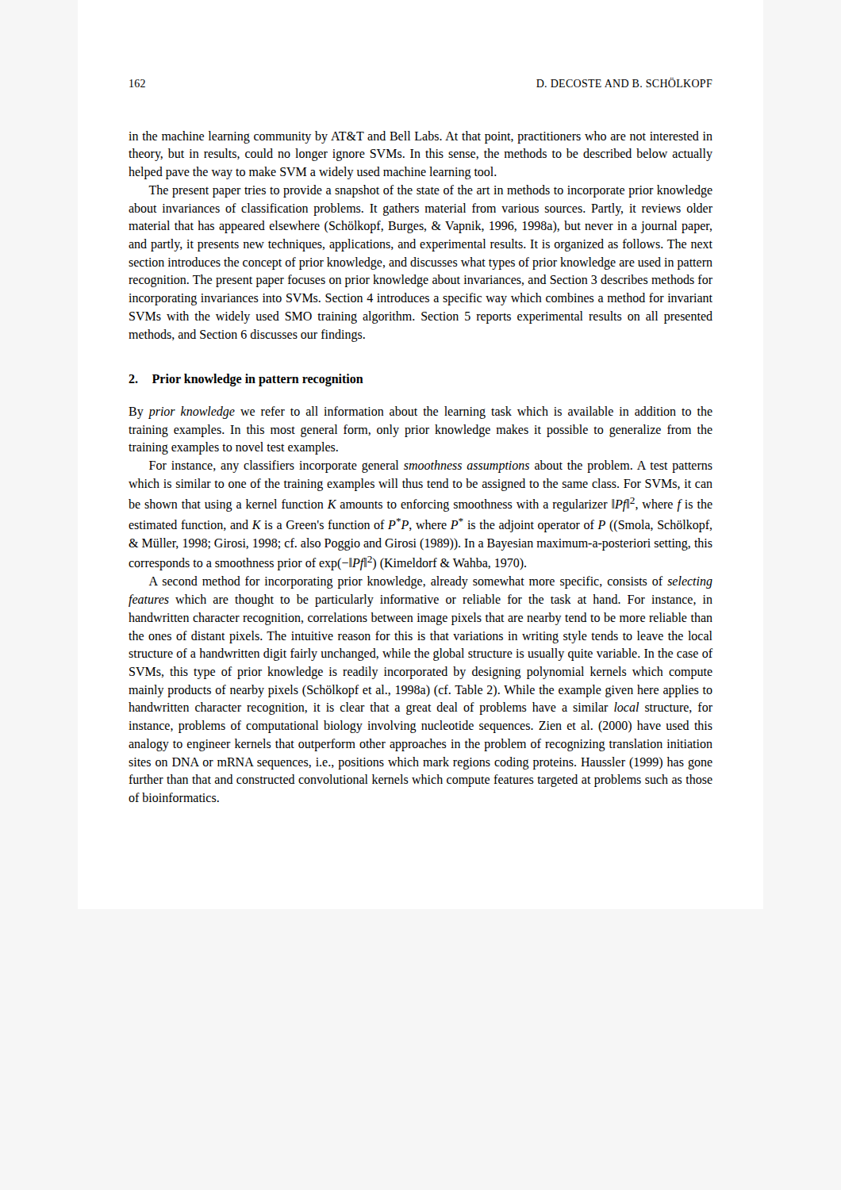162 D. DeCoste and B. Schölkopf
in the machine learning community by AT&T and Bell Labs. At that point, practitioners who are not interested in theory, but in results, could no longer ignore SVMs. In this sense, the methods to be described below actually helped pave the way to make SVM a widely used machine learning tool.
The present paper tries to provide a snapshot of the state of the art in methods to incorporate prior knowledge about invariances of classification problems. It gathers material from various sources. Partly, it reviews older material that has appeared elsewhere (Schölkopf, Burges, & Vapnik, 1996, 1998a), but never in a journal paper, and partly, it presents new techniques, applications, and experimental results. It is organized as follows. The next section introduces the concept of prior knowledge, and discusses what types of prior knowledge are used in pattern recognition. The present paper focuses on prior knowledge about invariances, and Section 3 describes methods for incorporating invariances into SVMs. Section 4 introduces a specific way which combines a method for invariant SVMs with the widely used SMO training algorithm. Section 5 reports experimental results on all presented methods, and Section 6 discusses our findings.
2. Prior knowledge in pattern recognition
By prior knowledge we refer to all information about the learning task which is available in addition to the training examples. In this most general form, only prior knowledge makes it possible to generalize from the training examples to novel test examples.
For instance, any classifiers incorporate general smoothness assumptions about the problem. A test patterns which is similar to one of the training examples will thus tend to be assigned to the same class. For SVMs, it can be shown that using a kernel function K amounts to enforcing smoothness with a regularizer ‖Pf‖2, where f is the estimated function, and K is a Green's function of P*P, where P* is the adjoint operator of P ((Smola, Schölkopf, & Müller, 1998; Girosi, 1998; cf. also Poggio and Girosi (1989)). In a Bayesian maximum-a-posteriori setting, this corresponds to a smoothness prior of exp(−‖Pf‖2) (Kimeldorf & Wahba, 1970).
A second method for incorporating prior knowledge, already somewhat more specific, consists of selecting features which are thought to be particularly informative or reliable for the task at hand. For instance, in handwritten character recognition, correlations between image pixels that are nearby tend to be more reliable than the ones of distant pixels. The intuitive reason for this is that variations in writing style tends to leave the local structure of a handwritten digit fairly unchanged, while the global structure is usually quite variable. In the case of SVMs, this type of prior knowledge is readily incorporated by designing polynomial kernels which compute mainly products of nearby pixels (Schölkopf et al., 1998a) (cf. Table 2). While the example given here applies to handwritten character recognition, it is clear that a great deal of problems have a similar local structure, for instance, problems of computational biology involving nucleotide sequences. Zien et al. (2000) have used this analogy to engineer kernels that outperform other approaches in the problem of recognizing translation initiation sites on DNA or mRNA sequences, i.e., positions which mark regions coding proteins. Haussler (1999) has gone further than that and constructed convolutional kernels which compute features targeted at problems such as those of bioinformatics.